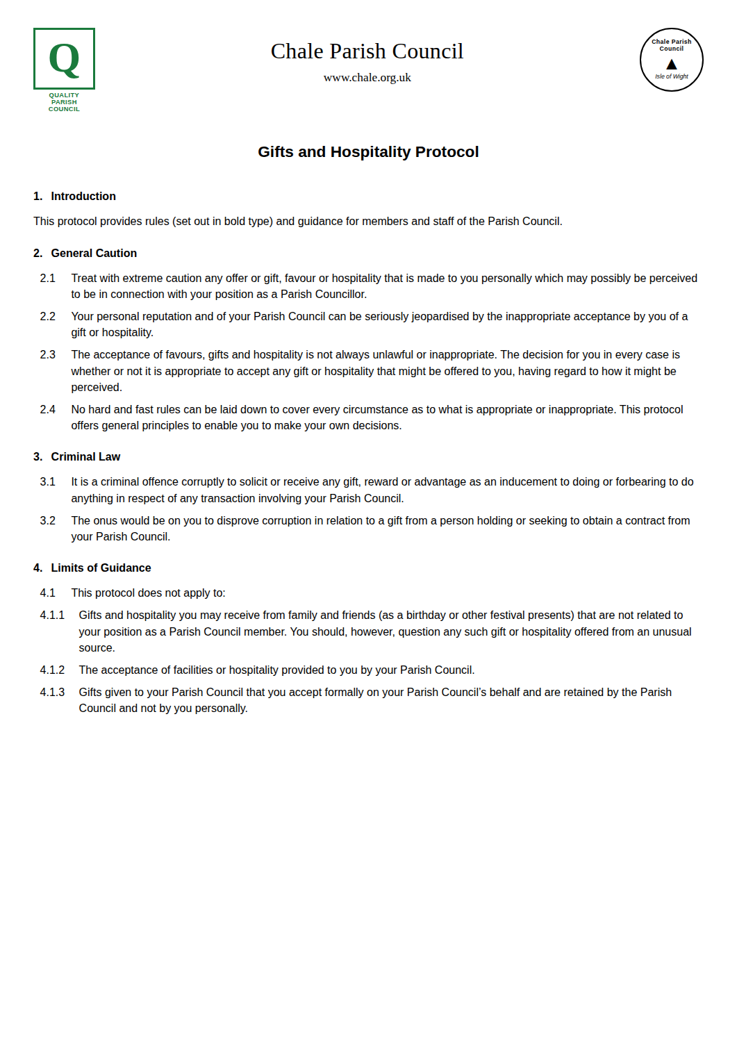Q
QUALITY
PARISH
COUNCIL
Chale Parish Council
www.chale.org.uk
Chale Parish Council
▲
Isle of Wight
Gifts and Hospitality Protocol
1. Introduction
This protocol provides rules (set out in bold type) and guidance for members and staff of the Parish Council.
2. General Caution
2.1 Treat with extreme caution any offer or gift, favour or hospitality that is made to you personally which may possibly be perceived to be in connection with your position as a Parish Councillor.
2.2 Your personal reputation and of your Parish Council can be seriously jeopardised by the inappropriate acceptance by you of a gift or hospitality.
2.3 The acceptance of favours, gifts and hospitality is not always unlawful or inappropriate. The decision for you in every case is whether or not it is appropriate to accept any gift or hospitality that might be offered to you, having regard to how it might be perceived.
2.4 No hard and fast rules can be laid down to cover every circumstance as to what is appropriate or inappropriate. This protocol offers general principles to enable you to make your own decisions.
3. Criminal Law
3.1 It is a criminal offence corruptly to solicit or receive any gift, reward or advantage as an inducement to doing or forbearing to do anything in respect of any transaction involving your Parish Council.
3.2 The onus would be on you to disprove corruption in relation to a gift from a person holding or seeking to obtain a contract from your Parish Council.
4. Limits of Guidance
4.1 This protocol does not apply to:
4.1.1 Gifts and hospitality you may receive from family and friends (as a birthday or other festival presents) that are not related to your position as a Parish Council member. You should, however, question any such gift or hospitality offered from an unusual source.
4.1.2 The acceptance of facilities or hospitality provided to you by your Parish Council.
4.1.3 Gifts given to your Parish Council that you accept formally on your Parish Council’s behalf and are retained by the Parish Council and not by you personally.